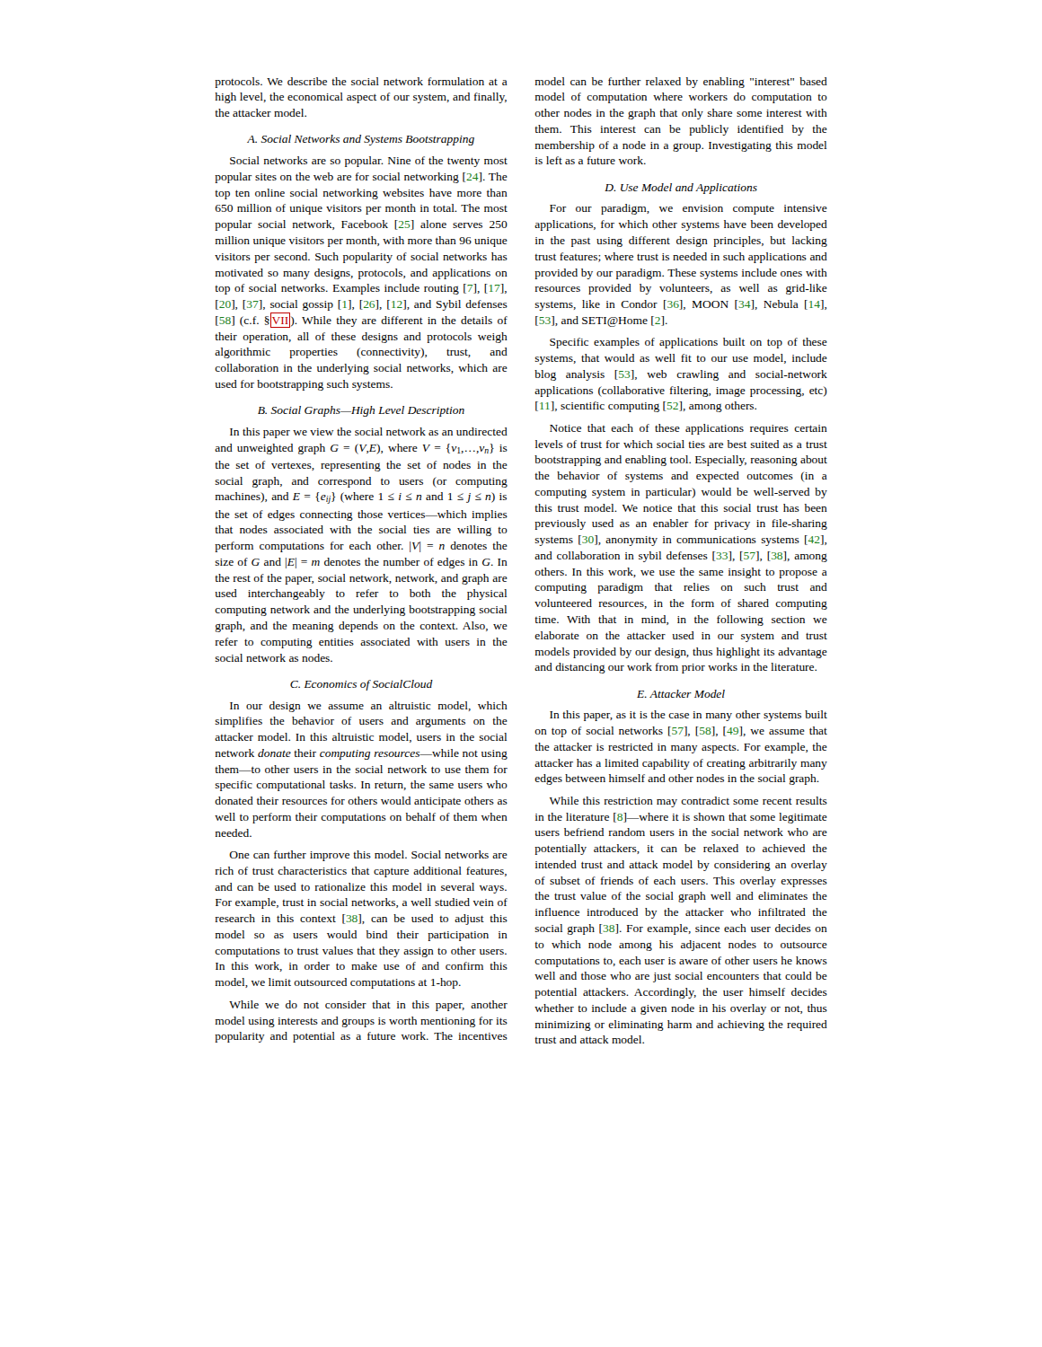protocols. We describe the social network formulation at a high level, the economical aspect of our system, and finally, the attacker model.
A. Social Networks and Systems Bootstrapping
Social networks are so popular. Nine of the twenty most popular sites on the web are for social networking [24]. The top ten online social networking websites have more than 650 million of unique visitors per month in total. The most popular social network, Facebook [25] alone serves 250 million unique visitors per month, with more than 96 unique visitors per second. Such popularity of social networks has motivated so many designs, protocols, and applications on top of social networks. Examples include routing [7], [17], [20], [37], social gossip [1], [26], [12], and Sybil defenses [58] (c.f. §VII). While they are different in the details of their operation, all of these designs and protocols weigh algorithmic properties (connectivity), trust, and collaboration in the underlying social networks, which are used for bootstrapping such systems.
B. Social Graphs—High Level Description
In this paper we view the social network as an undirected and unweighted graph G = (V,E), where V = {v1,…,vn} is the set of vertexes, representing the set of nodes in the social graph, and correspond to users (or computing machines), and E = {eij} (where 1 ≤ i ≤ n and 1 ≤ j ≤ n) is the set of edges connecting those vertices—which implies that nodes associated with the social ties are willing to perform computations for each other. |V| = n denotes the size of G and |E| = m denotes the number of edges in G. In the rest of the paper, social network, network, and graph are used interchangeably to refer to both the physical computing network and the underlying bootstrapping social graph, and the meaning depends on the context. Also, we refer to computing entities associated with users in the social network as nodes.
C. Economics of SocialCloud
In our design we assume an altruistic model, which simplifies the behavior of users and arguments on the attacker model. In this altruistic model, users in the social network donate their computing resources—while not using them—to other users in the social network to use them for specific computational tasks. In return, the same users who donated their resources for others would anticipate others as well to perform their computations on behalf of them when needed.
One can further improve this model. Social networks are rich of trust characteristics that capture additional features, and can be used to rationalize this model in several ways. For example, trust in social networks, a well studied vein of research in this context [38], can be used to adjust this model so as users would bind their participation in computations to trust values that they assign to other users. In this work, in order to make use of and confirm this model, we limit outsourced computations at 1-hop.
While we do not consider that in this paper, another model using interests and groups is worth mentioning for its popularity and potential as a future work. The incentives model can be further relaxed by enabling "interest" based model of computation where workers do computation to other nodes in the graph that only share some interest with them. This interest can be publicly identified by the membership of a node in a group. Investigating this model is left as a future work.
D. Use Model and Applications
For our paradigm, we envision compute intensive applications, for which other systems have been developed in the past using different design principles, but lacking trust features; where trust is needed in such applications and provided by our paradigm. These systems include ones with resources provided by volunteers, as well as grid-like systems, like in Condor [36], MOON [34], Nebula [14], [53], and SETI@Home [2].
Specific examples of applications built on top of these systems, that would as well fit to our use model, include blog analysis [53], web crawling and social-network applications (collaborative filtering, image processing, etc) [11], scientific computing [52], among others.
Notice that each of these applications requires certain levels of trust for which social ties are best suited as a trust bootstrapping and enabling tool. Especially, reasoning about the behavior of systems and expected outcomes (in a computing system in particular) would be well-served by this trust model. We notice that this social trust has been previously used as an enabler for privacy in file-sharing systems [30], anonymity in communications systems [42], and collaboration in sybil defenses [33], [57], [38], among others. In this work, we use the same insight to propose a computing paradigm that relies on such trust and volunteered resources, in the form of shared computing time. With that in mind, in the following section we elaborate on the attacker used in our system and trust models provided by our design, thus highlight its advantage and distancing our work from prior works in the literature.
E. Attacker Model
In this paper, as it is the case in many other systems built on top of social networks [57], [58], [49], we assume that the attacker is restricted in many aspects. For example, the attacker has a limited capability of creating arbitrarily many edges between himself and other nodes in the social graph.
While this restriction may contradict some recent results in the literature [8]—where it is shown that some legitimate users befriend random users in the social network who are potentially attackers, it can be relaxed to achieved the intended trust and attack model by considering an overlay of subset of friends of each users. This overlay expresses the trust value of the social graph well and eliminates the influence introduced by the attacker who infiltrated the social graph [38]. For example, since each user decides on to which node among his adjacent nodes to outsource computations to, each user is aware of other users he knows well and those who are just social encounters that could be potential attackers. Accordingly, the user himself decides whether to include a given node in his overlay or not, thus minimizing or eliminating harm and achieving the required trust and attack model.